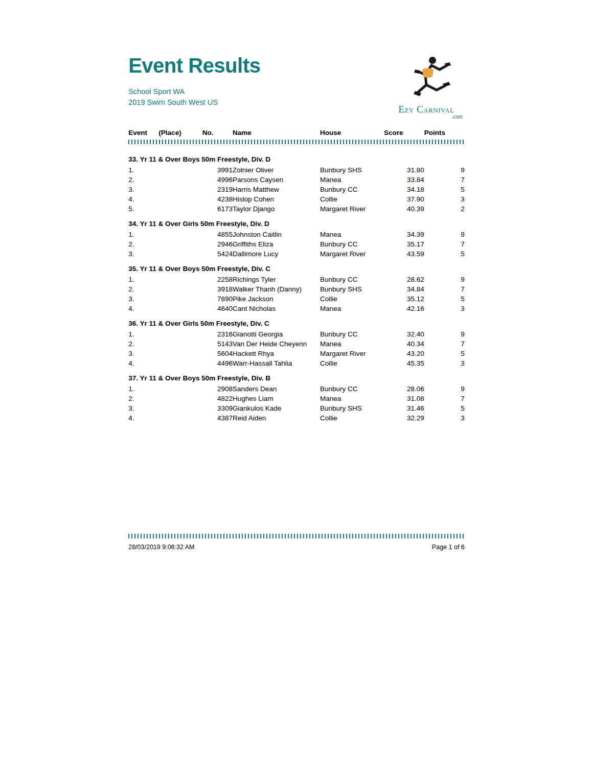Event Results
School Sport WA
2019 Swim South West US
EZY CARNIVAL
.com
| Event | (Place) | No. | Name | House | Score | Points |
| --- | --- | --- | --- | --- | --- | --- |
33. Yr 11 & Over Boys 50m Freestyle, Div. D
| 1. | 3991 | Zolnier Oliver | Bunbury SHS | 31.80 | 9 |
| 2. | 4996 | Parsons Caysen | Manea | 33.84 | 7 |
| 3. | 2319 | Harris Matthew | Bunbury CC | 34.18 | 5 |
| 4. | 4238 | Hislop Cohen | Collie | 37.90 | 3 |
| 5. | 6173 | Taylor Django | Margaret River | 40.39 | 2 |
34. Yr 11 & Over Girls 50m Freestyle, Div. D
| 1. | 4855 | Johnston Caitlin | Manea | 34.39 | 9 |
| 2. | 2946 | Griffiths Eliza | Bunbury CC | 35.17 | 7 |
| 3. | 5424 | Dallimore Lucy | Margaret River | 43.59 | 5 |
35. Yr 11 & Over Boys 50m Freestyle, Div. C
| 1. | 2258 | Richings Tyler | Bunbury CC | 28.62 | 9 |
| 2. | 3918 | Walker Thanh (Danny) | Bunbury SHS | 34.84 | 7 |
| 3. | 7890 | Pike Jackson | Collie | 35.12 | 5 |
| 4. | 4640 | Cant Nicholas | Manea | 42.16 | 3 |
36. Yr 11 & Over Girls 50m Freestyle, Div. C
| 1. | 2316 | Gianotti Georgia | Bunbury CC | 32.40 | 9 |
| 2. | 5143 | Van Der Heide Cheyenn | Manea | 40.34 | 7 |
| 3. | 5604 | Hackett Rhya | Margaret River | 43.20 | 5 |
| 4. | 4496 | Warr-Hassall Tahlia | Collie | 45.35 | 3 |
37. Yr 11 & Over Boys 50m Freestyle, Div. B
| 1. | 2908 | Sanders Dean | Bunbury CC | 28.06 | 9 |
| 2. | 4822 | Hughes Liam | Manea | 31.08 | 7 |
| 3. | 3309 | Giankulos Kade | Bunbury SHS | 31.46 | 5 |
| 4. | 4387 | Reid Aiden | Collie | 32.29 | 3 |
28/03/2019 9:06:32 AM Page 1 of 6